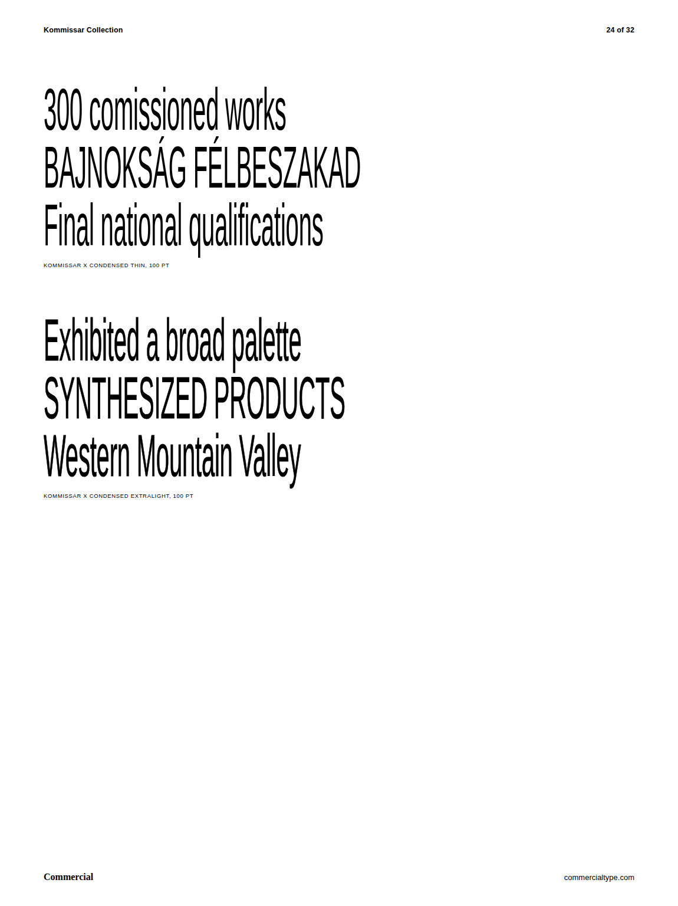Kommissar Collection
24 of 32
300 comissioned works BAJNOKSÁG FÉLBESZAKAD Final national qualifications
Kommissar X Condensed Thin, 100 pt
Exhibited a broad palette SYNTHESIZED PRODUCTS Western Mountain Valley
Kommissar X Condensed ExtraLight, 100 pt
Commercial
commercialtype.com